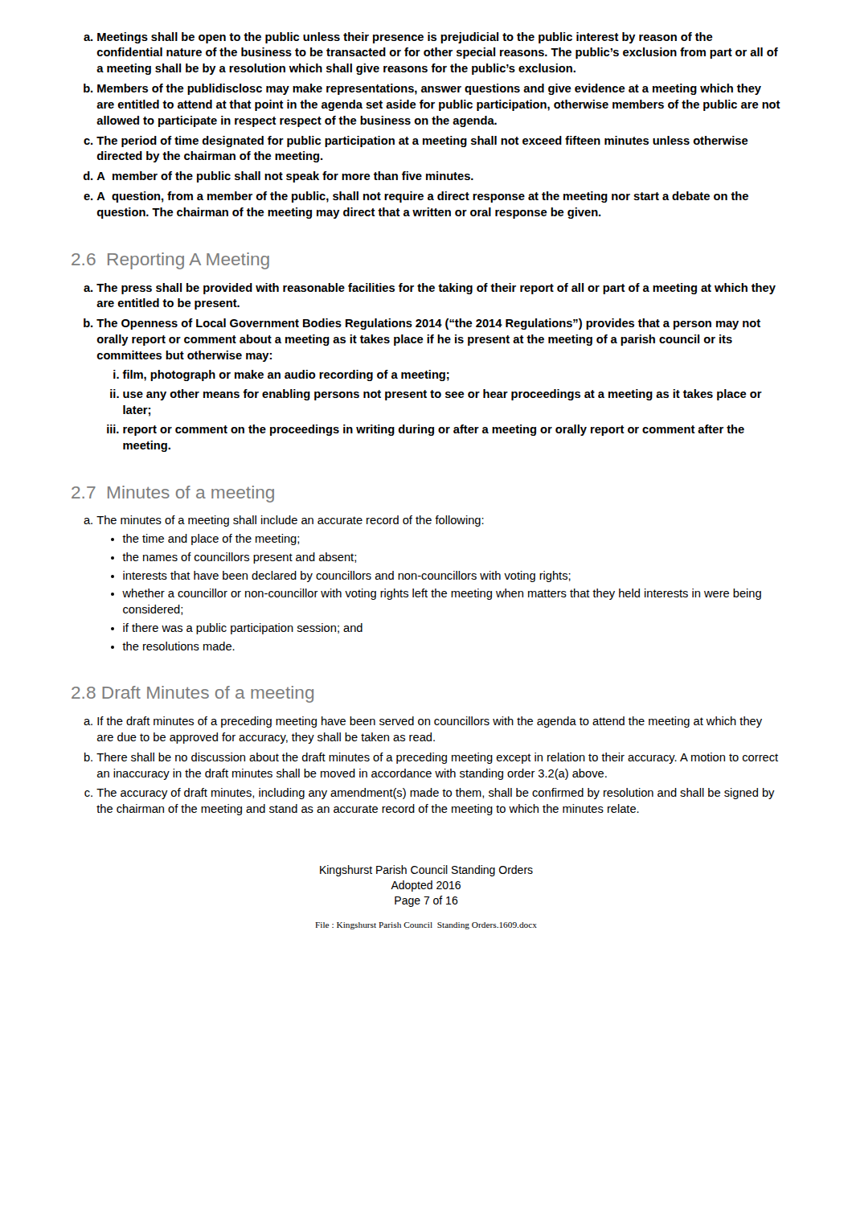Meetings shall be open to the public unless their presence is prejudicial to the public interest by reason of the confidential nature of the business to be transacted or for other special reasons. The public’s exclusion from part or all of a meeting shall be by a resolution which shall give reasons for the public’s exclusion.
Members of the publidisclosc may make representations, answer questions and give evidence at a meeting which they are entitled to attend at that point in the agenda set aside for public participation, otherwise members of the public are not allowed to participate in respect respect of the business on the agenda.
The period of time designated for public participation at a meeting shall not exceed fifteen minutes unless otherwise directed by the chairman of the meeting.
A member of the public shall not speak for more than five minutes.
A question, from a member of the public, shall not require a direct response at the meeting nor start a debate on the question. The chairman of the meeting may direct that a written or oral response be given.
2.6 Reporting A Meeting
The press shall be provided with reasonable facilities for the taking of their report of all or part of a meeting at which they are entitled to be present.
The Openness of Local Government Bodies Regulations 2014 (“the 2014 Regulations”) provides that a person may not orally report or comment about a meeting as it takes place if he is present at the meeting of a parish council or its committees but otherwise may:
film, photograph or make an audio recording of a meeting;
use any other means for enabling persons not present to see or hear proceedings at a meeting as it takes place or later;
report or comment on the proceedings in writing during or after a meeting or orally report or comment after the meeting.
2.7 Minutes of a meeting
The minutes of a meeting shall include an accurate record of the following:
the time and place of the meeting;
the names of councillors present and absent;
interests that have been declared by councillors and non-councillors with voting rights;
whether a councillor or non-councillor with voting rights left the meeting when matters that they held interests in were being considered;
if there was a public participation session; and
the resolutions made.
2.8 Draft Minutes of a meeting
If the draft minutes of a preceding meeting have been served on councillors with the agenda to attend the meeting at which they are due to be approved for accuracy, they shall be taken as read.
There shall be no discussion about the draft minutes of a preceding meeting except in relation to their accuracy. A motion to correct an inaccuracy in the draft minutes shall be moved in accordance with standing order 3.2(a) above.
The accuracy of draft minutes, including any amendment(s) made to them, shall be confirmed by resolution and shall be signed by the chairman of the meeting and stand as an accurate record of the meeting to which the minutes relate.
Kingshurst Parish Council Standing Orders
Adopted 2016
Page 7 of 16
File : Kingshurst Parish Council Standing Orders.1609.docx